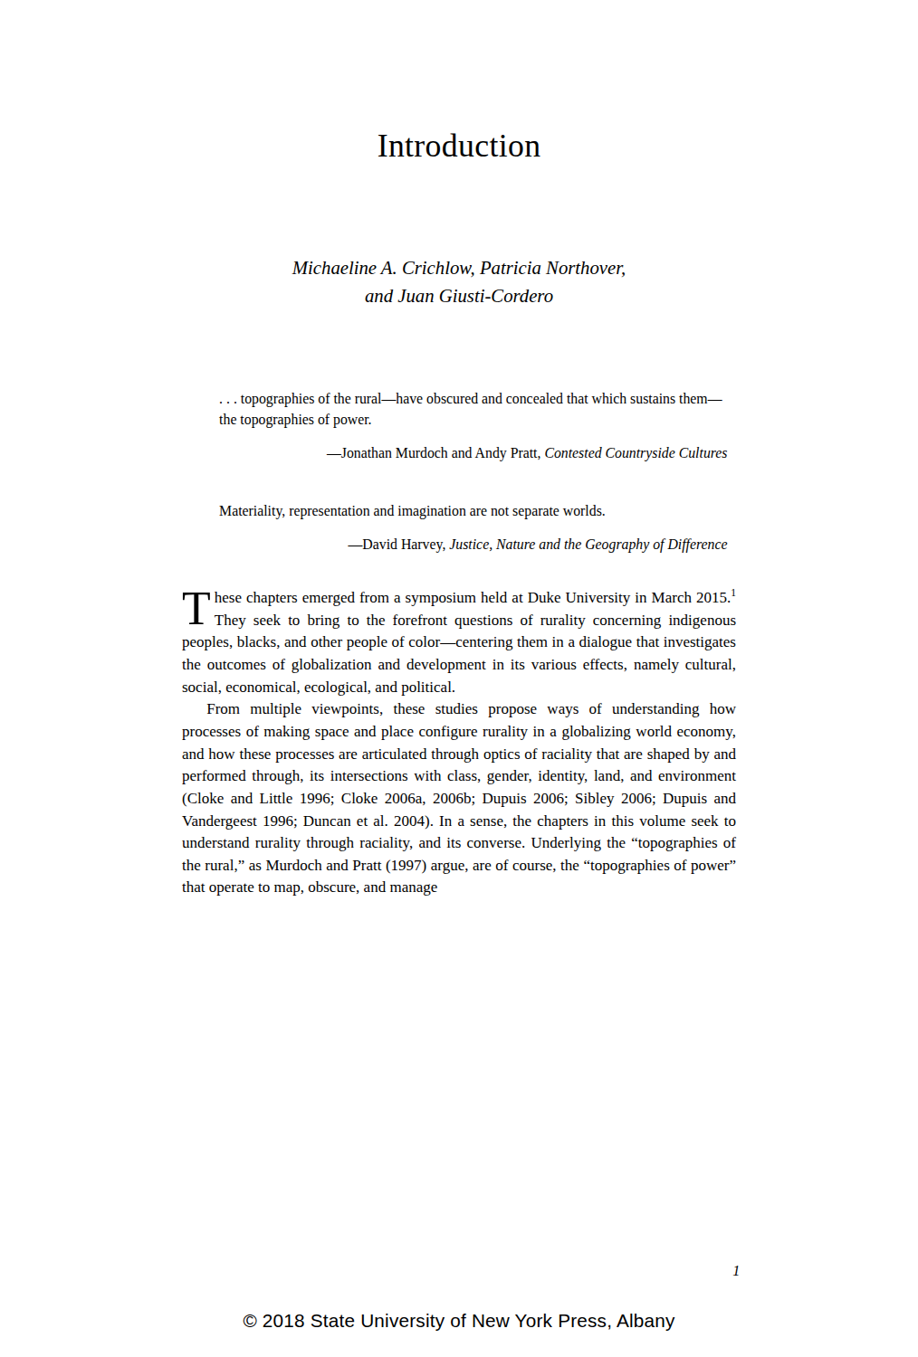Introduction
Michaeline A. Crichlow, Patricia Northover,
and Juan Giusti-Cordero
. . . topographies of the rural—have obscured and concealed that which sustains them—the topographies of power.
—Jonathan Murdoch and Andy Pratt, Contested Countryside Cultures
Materiality, representation and imagination are not separate worlds.
—David Harvey, Justice, Nature and the Geography of Difference
These chapters emerged from a symposium held at Duke University in March 2015.1 They seek to bring to the forefront questions of rurality concerning indigenous peoples, blacks, and other people of color—centering them in a dialogue that investigates the outcomes of globalization and development in its various effects, namely cultural, social, economical, ecological, and political.
From multiple viewpoints, these studies propose ways of understanding how processes of making space and place configure rurality in a globalizing world economy, and how these processes are articulated through optics of raciality that are shaped by and performed through, its intersections with class, gender, identity, land, and environment (Cloke and Little 1996; Cloke 2006a, 2006b; Dupuis 2006; Sibley 2006; Dupuis and Vandergeest 1996; Duncan et al. 2004). In a sense, the chapters in this volume seek to understand rurality through raciality, and its converse. Underlying the “topographies of the rural,” as Murdoch and Pratt (1997) argue, are of course, the “topographies of power” that operate to map, obscure, and manage
1
© 2018 State University of New York Press, Albany